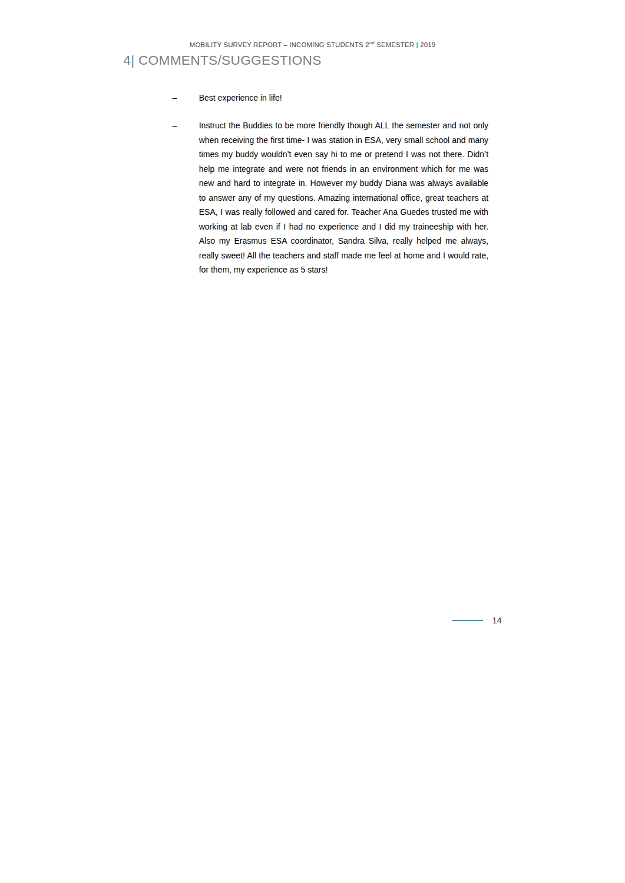MOBILITY SURVEY REPORT – INCOMING STUDENTS 2nd SEMESTER | 2019
4| COMMENTS/SUGGESTIONS
Best experience in life!
Instruct the Buddies to be more friendly though ALL the semester and not only when receiving the first time- I was station in ESA, very small school and many times my buddy wouldn’t even say hi to me or pretend I was not there. Didn’t help me integrate and were not friends in an environment which for me was new and hard to integrate in. However my buddy Diana was always available to answer any of my questions. Amazing international office, great teachers at ESA, I was really followed and cared for. Teacher Ana Guedes trusted me with working at lab even if I had no experience and I did my traineeship with her. Also my Erasmus ESA coordinator, Sandra Silva, really helped me always, really sweet! All the teachers and staff made me feel at home and I would rate, for them, my experience as 5 stars!
14